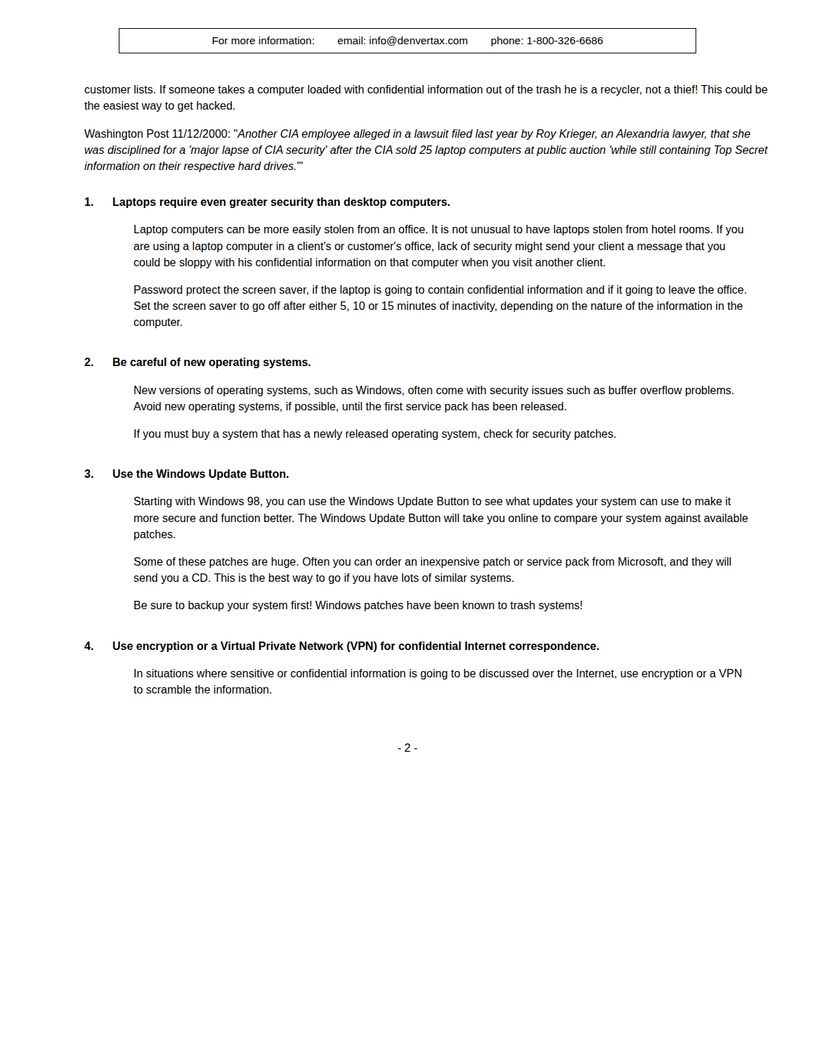For more information: email: info@denvertax.com phone: 1-800-326-6686
customer lists. If someone takes a computer loaded with confidential information out of the trash he is a recycler, not a thief! This could be the easiest way to get hacked.
Washington Post 11/12/2000: "Another CIA employee alleged in a lawsuit filed last year by Roy Krieger, an Alexandria lawyer, that she was disciplined for a 'major lapse of CIA security' after the CIA sold 25 laptop computers at public auction 'while still containing Top Secret information on their respective hard drives.'"
Laptops require even greater security than desktop computers.
Laptop computers can be more easily stolen from an office. It is not unusual to have laptops stolen from hotel rooms. If you are using a laptop computer in a client's or customer's office, lack of security might send your client a message that you could be sloppy with his confidential information on that computer when you visit another client.
Password protect the screen saver, if the laptop is going to contain confidential information and if it going to leave the office. Set the screen saver to go off after either 5, 10 or 15 minutes of inactivity, depending on the nature of the information in the computer.
Be careful of new operating systems.
New versions of operating systems, such as Windows, often come with security issues such as buffer overflow problems. Avoid new operating systems, if possible, until the first service pack has been released.
If you must buy a system that has a newly released operating system, check for security patches.
Use the Windows Update Button.
Starting with Windows 98, you can use the Windows Update Button to see what updates your system can use to make it more secure and function better. The Windows Update Button will take you online to compare your system against available patches.
Some of these patches are huge. Often you can order an inexpensive patch or service pack from Microsoft, and they will send you a CD. This is the best way to go if you have lots of similar systems.
Be sure to backup your system first! Windows patches have been known to trash systems!
Use encryption or a Virtual Private Network (VPN) for confidential Internet correspondence.
In situations where sensitive or confidential information is going to be discussed over the Internet, use encryption or a VPN to scramble the information.
- 2 -